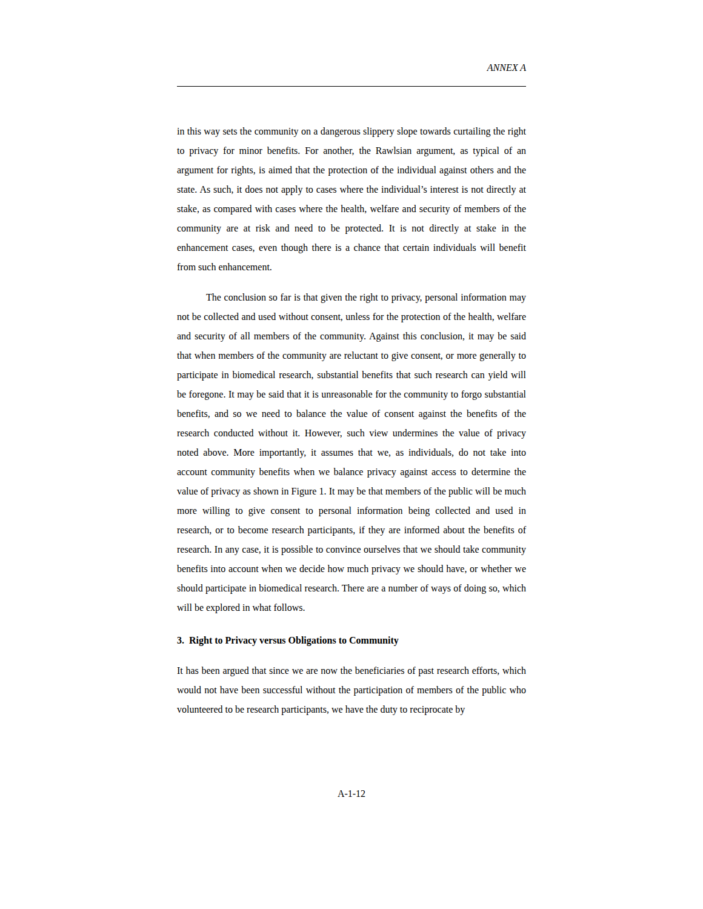ANNEX A
in this way sets the community on a dangerous slippery slope towards curtailing the right to privacy for minor benefits. For another, the Rawlsian argument, as typical of an argument for rights, is aimed that the protection of the individual against others and the state. As such, it does not apply to cases where the individual’s interest is not directly at stake, as compared with cases where the health, welfare and security of members of the community are at risk and need to be protected. It is not directly at stake in the enhancement cases, even though there is a chance that certain individuals will benefit from such enhancement.
The conclusion so far is that given the right to privacy, personal information may not be collected and used without consent, unless for the protection of the health, welfare and security of all members of the community. Against this conclusion, it may be said that when members of the community are reluctant to give consent, or more generally to participate in biomedical research, substantial benefits that such research can yield will be foregone. It may be said that it is unreasonable for the community to forgo substantial benefits, and so we need to balance the value of consent against the benefits of the research conducted without it. However, such view undermines the value of privacy noted above. More importantly, it assumes that we, as individuals, do not take into account community benefits when we balance privacy against access to determine the value of privacy as shown in Figure 1. It may be that members of the public will be much more willing to give consent to personal information being collected and used in research, or to become research participants, if they are informed about the benefits of research. In any case, it is possible to convince ourselves that we should take community benefits into account when we decide how much privacy we should have, or whether we should participate in biomedical research. There are a number of ways of doing so, which will be explored in what follows.
3. Right to Privacy versus Obligations to Community
It has been argued that since we are now the beneficiaries of past research efforts, which would not have been successful without the participation of members of the public who volunteered to be research participants, we have the duty to reciprocate by
A-1-12